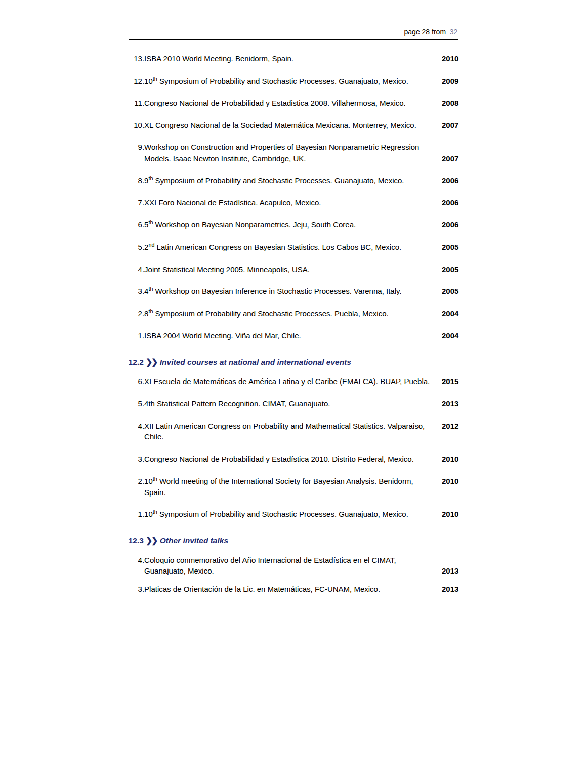page 28 from 32
| 13. | ISBA 2010 World Meeting. Benidorm, Spain. | 2010 |
| 12. | 10 th Symposium of Probability and Stochastic Processes. Guanajuato, Mexico. | 2009 |
| 11. | Congreso Nacional de Probabilidad y Estadistica 2008. Villahermosa, Mexico. | 2008 |
| 10. | XL Congreso Nacional de la Sociedad Matemática Mexicana. Monterrey, Mexico. | 2007 |
| 9. | Workshop on Construction and Properties of Bayesian Nonparametric Regression Models. Isaac Newton Institute, Cambridge, UK. | 2007 |
| 8. | 9 th Symposium of Probability and Stochastic Processes. Guanajuato, Mexico. | 2006 |
| 7. | XXI Foro Nacional de Estadística. Acapulco, Mexico. | 2006 |
| 6. | 5 th Workshop on Bayesian Nonparametrics. Jeju, South Corea. | 2006 |
| 5. | 2 nd Latin American Congress on Bayesian Statistics. Los Cabos BC, Mexico. | 2005 |
| 4. | Joint Statistical Meeting 2005. Minneapolis, USA. | 2005 |
| 3. | 4 th Workshop on Bayesian Inference in Stochastic Processes. Varenna, Italy. | 2005 |
| 2. | 8 th Symposium of Probability and Stochastic Processes. Puebla, Mexico. | 2004 |
| 1. | ISBA 2004 World Meeting. Viña del Mar, Chile. | 2004 |
12.2❯❯Invited courses at national and international events
| 6. | XI Escuela de Matemáticas de América Latina y el Caribe (EMALCA). BUAP, Puebla. | 2015 |
| 5. | 4th Statistical Pattern Recognition. CIMAT, Guanajuato. | 2013 |
| 4. | XII Latin American Congress on Probability and Mathematical Statistics. Valparaiso, Chile. | 2012 |
| 3. | Congreso Nacional de Probabilidad y Estadística 2010. Distrito Federal, Mexico. | 2010 |
| 2. | 10 th World meeting of the International Society for Bayesian Analysis. Benidorm, Spain. | 2010 |
| 1. | 10 th Symposium of Probability and Stochastic Processes. Guanajuato, Mexico. | 2010 |
12.3❯❯Other invited talks
| 4. | Coloquio conmemorativo del Año Internacional de Estadística en el CIMAT, Guanajuato, Mexico. | 2013 |
| 3. | Platicas de Orientación de la Lic. en Matemáticas, FC-UNAM, Mexico. | 2013 |